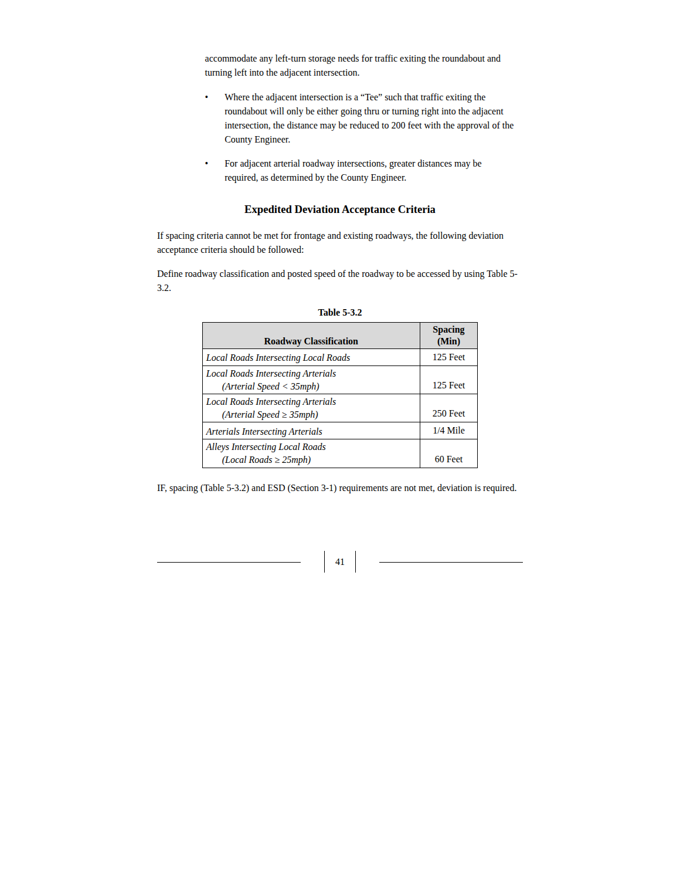accommodate any left-turn storage needs for traffic exiting the roundabout and turning left into the adjacent intersection.
Where the adjacent intersection is a “Tee” such that traffic exiting the roundabout will only be either going thru or turning right into the adjacent intersection, the distance may be reduced to 200 feet with the approval of the County Engineer.
For adjacent arterial roadway intersections, greater distances may be required, as determined by the County Engineer.
Expedited Deviation Acceptance Criteria
If spacing criteria cannot be met for frontage and existing roadways, the following deviation acceptance criteria should be followed:
Define roadway classification and posted speed of the roadway to be accessed by using Table 5-3.2.
Table 5-3.2
| Roadway Classification | Spacing (Min) |
| --- | --- |
| Local Roads Intersecting Local Roads | 125 Feet |
| Local Roads Intersecting Arterials (Arterial Speed < 35mph) | 125 Feet |
| Local Roads Intersecting Arterials (Arterial Speed ≥ 35mph) | 250 Feet |
| Arterials Intersecting Arterials | 1/4 Mile |
| Alleys Intersecting Local Roads (Local Roads ≥ 25mph) | 60 Feet |
IF, spacing (Table 5-3.2) and ESD (Section 3-1) requirements are not met, deviation is required.
41